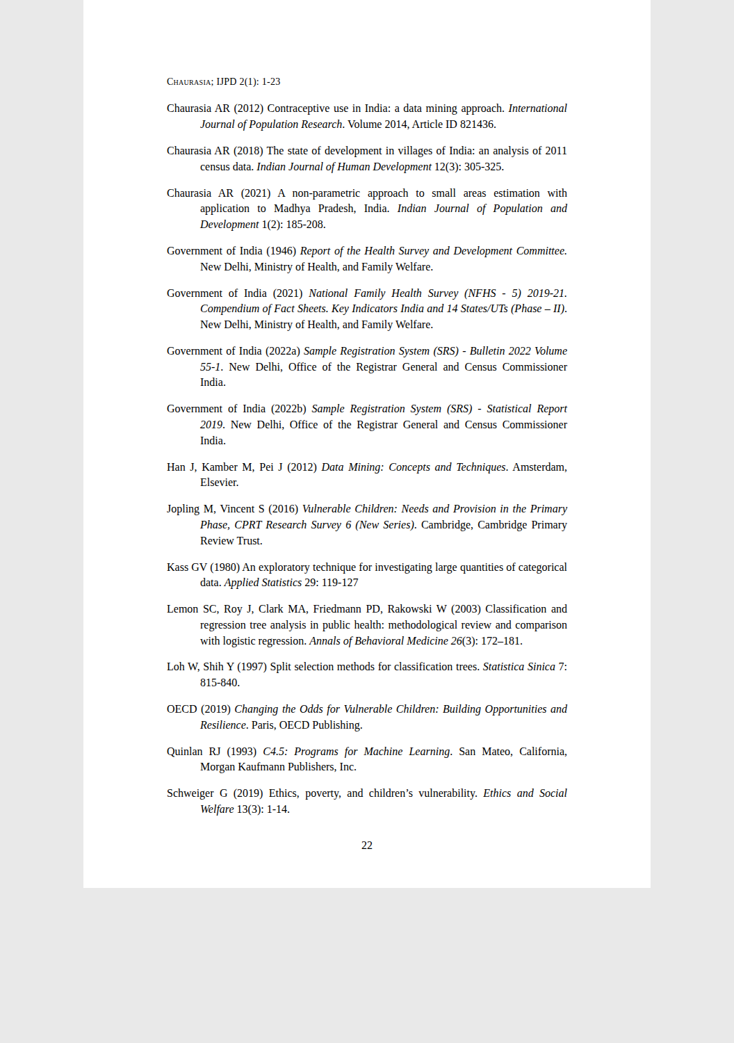Chaurasia; IJPD 2(1): 1-23
Chaurasia AR (2012) Contraceptive use in India: a data mining approach. International Journal of Population Research. Volume 2014, Article ID 821436.
Chaurasia AR (2018) The state of development in villages of India: an analysis of 2011 census data. Indian Journal of Human Development 12(3): 305-325.
Chaurasia AR (2021) A non-parametric approach to small areas estimation with application to Madhya Pradesh, India. Indian Journal of Population and Development 1(2): 185-208.
Government of India (1946) Report of the Health Survey and Development Committee. New Delhi, Ministry of Health, and Family Welfare.
Government of India (2021) National Family Health Survey (NFHS - 5) 2019-21. Compendium of Fact Sheets. Key Indicators India and 14 States/UTs (Phase – II). New Delhi, Ministry of Health, and Family Welfare.
Government of India (2022a) Sample Registration System (SRS) - Bulletin 2022 Volume 55-1. New Delhi, Office of the Registrar General and Census Commissioner India.
Government of India (2022b) Sample Registration System (SRS) - Statistical Report 2019. New Delhi, Office of the Registrar General and Census Commissioner India.
Han J, Kamber M, Pei J (2012) Data Mining: Concepts and Techniques. Amsterdam, Elsevier.
Jopling M, Vincent S (2016) Vulnerable Children: Needs and Provision in the Primary Phase, CPRT Research Survey 6 (New Series). Cambridge, Cambridge Primary Review Trust.
Kass GV (1980) An exploratory technique for investigating large quantities of categorical data. Applied Statistics 29: 119-127
Lemon SC, Roy J, Clark MA, Friedmann PD, Rakowski W (2003) Classification and regression tree analysis in public health: methodological review and comparison with logistic regression. Annals of Behavioral Medicine 26(3): 172–181.
Loh W, Shih Y (1997) Split selection methods for classification trees. Statistica Sinica 7: 815-840.
OECD (2019) Changing the Odds for Vulnerable Children: Building Opportunities and Resilience. Paris, OECD Publishing.
Quinlan RJ (1993) C4.5: Programs for Machine Learning. San Mateo, California, Morgan Kaufmann Publishers, Inc.
Schweiger G (2019) Ethics, poverty, and children’s vulnerability. Ethics and Social Welfare 13(3): 1-14.
22